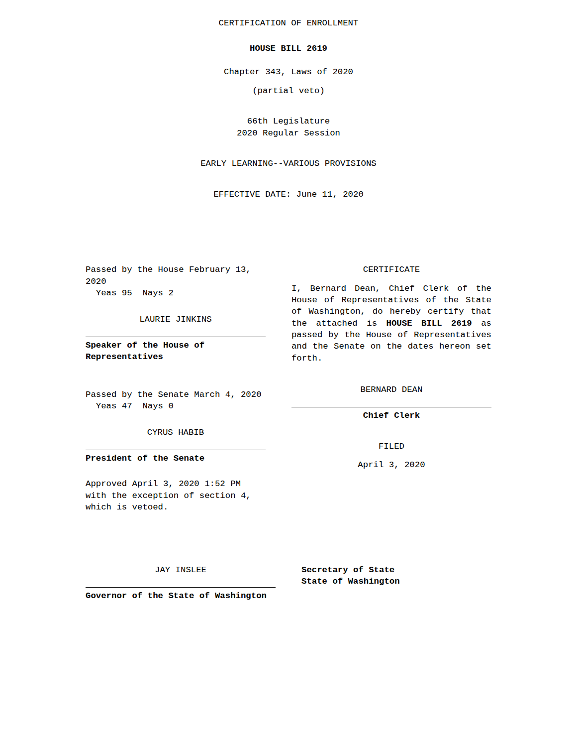CERTIFICATION OF ENROLLMENT
HOUSE BILL 2619
Chapter 343, Laws of 2020
(partial veto)
66th Legislature
2020 Regular Session
EARLY LEARNING--VARIOUS PROVISIONS
EFFECTIVE DATE: June 11, 2020
Passed by the House February 13, 2020
Yeas 95 Nays 2
LAURIE JINKINS
Speaker of the House of Representatives
Passed by the Senate March 4, 2020
Yeas 47 Nays 0
CYRUS HABIB
President of the Senate
Approved April 3, 2020 1:52 PM with the exception of section 4, which is vetoed.
CERTIFICATE
I, Bernard Dean, Chief Clerk of the House of Representatives of the State of Washington, do hereby certify that the attached is HOUSE BILL 2619 as passed by the House of Representatives and the Senate on the dates hereon set forth.
BERNARD DEAN
Chief Clerk
FILED
April 3, 2020
JAY INSLEE
Governor of the State of Washington
Secretary of State
State of Washington